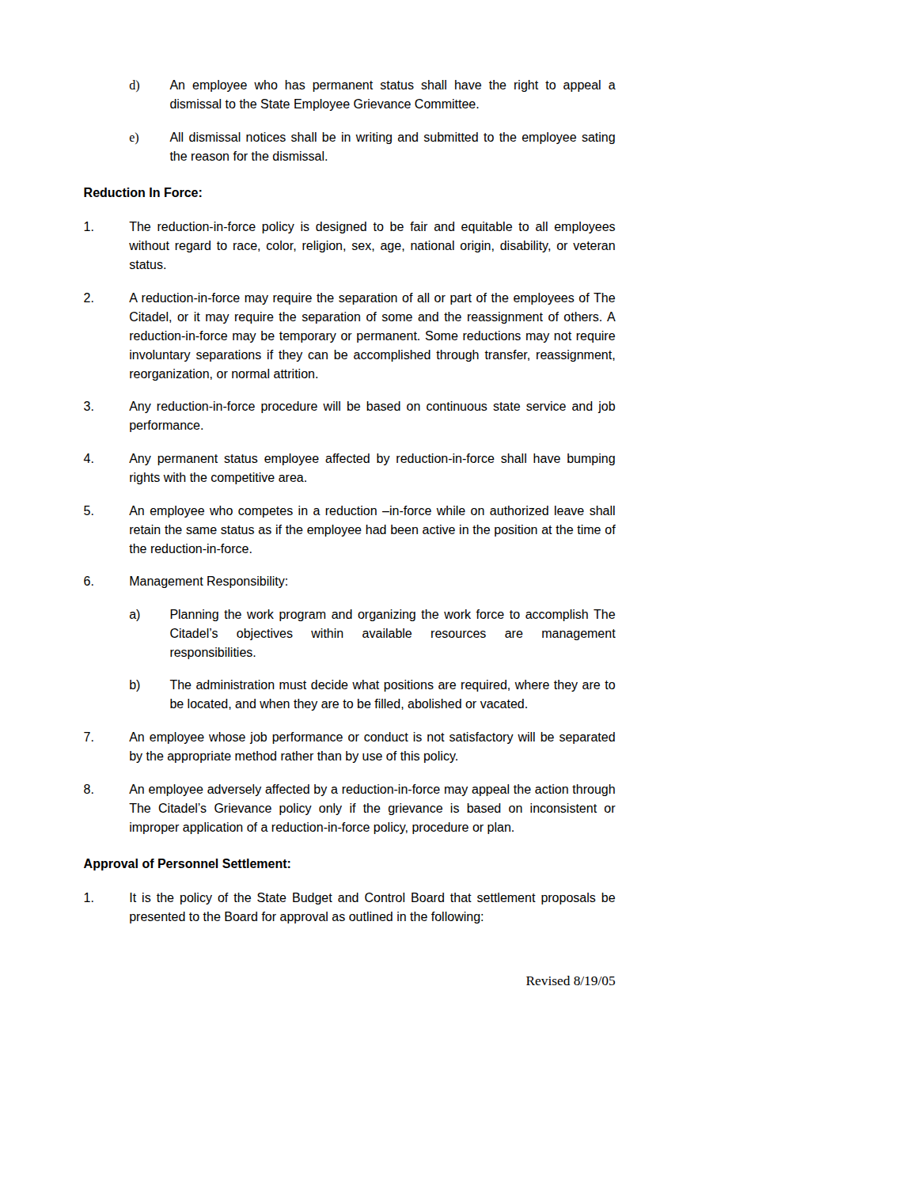d)
An employee who has permanent status shall have the right to appeal a dismissal to the State Employee Grievance Committee.
e)
All dismissal notices shall be in writing and submitted to the employee sating the reason for the dismissal.
Reduction In Force:
1.
The reduction-in-force policy is designed to be fair and equitable to all employees without regard to race, color, religion, sex, age, national origin, disability, or veteran status.
2.
A reduction-in-force may require the separation of all or part of the employees of The Citadel, or it may require the separation of some and the reassignment of others. A reduction-in-force may be temporary or permanent. Some reductions may not require involuntary separations if they can be accomplished through transfer, reassignment, reorganization, or normal attrition.
3.
Any reduction-in-force procedure will be based on continuous state service and job performance.
4.
Any permanent status employee affected by reduction-in-force shall have bumping rights with the competitive area.
5.
An employee who competes in a reduction –in-force while on authorized leave shall retain the same status as if the employee had been active in the position at the time of the reduction-in-force.
6.
Management Responsibility:
a)
Planning the work program and organizing the work force to accomplish The Citadel’s objectives within available resources are management responsibilities.
b)
The administration must decide what positions are required, where they are to be located, and when they are to be filled, abolished or vacated.
7.
An employee whose job performance or conduct is not satisfactory will be separated by the appropriate method rather than by use of this policy.
8.
An employee adversely affected by a reduction-in-force may appeal the action through The Citadel’s Grievance policy only if the grievance is based on inconsistent or improper application of a reduction-in-force policy, procedure or plan.
Approval of Personnel Settlement:
1.
It is the policy of the State Budget and Control Board that settlement proposals be presented to the Board for approval as outlined in the following:
Revised 8/19/05